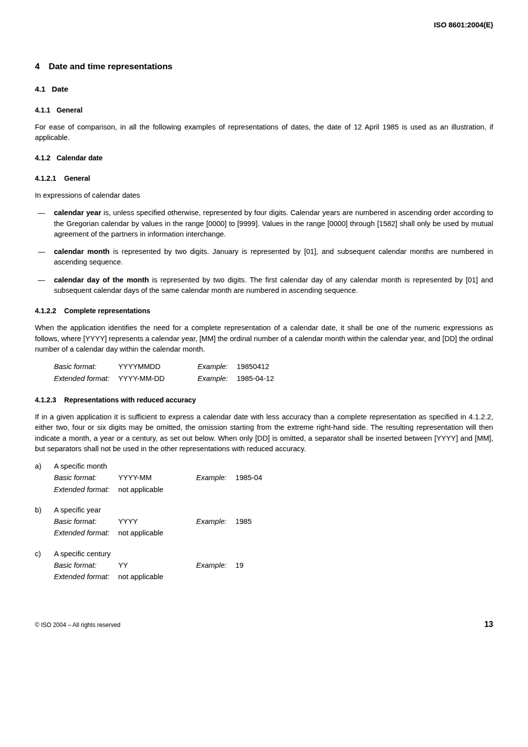ISO 8601:2004(E)
4 Date and time representations
4.1 Date
4.1.1 General
For ease of comparison, in all the following examples of representations of dates, the date of 12 April 1985 is used as an illustration, if applicable.
4.1.2 Calendar date
4.1.2.1 General
In expressions of calendar dates
calendar year is, unless specified otherwise, represented by four digits. Calendar years are numbered in ascending order according to the Gregorian calendar by values in the range [0000] to [9999]. Values in the range [0000] through [1582] shall only be used by mutual agreement of the partners in information interchange.
calendar month is represented by two digits. January is represented by [01], and subsequent calendar months are numbered in ascending sequence.
calendar day of the month is represented by two digits. The first calendar day of any calendar month is represented by [01] and subsequent calendar days of the same calendar month are numbered in ascending sequence.
4.1.2.2 Complete representations
When the application identifies the need for a complete representation of a calendar date, it shall be one of the numeric expressions as follows, where [YYYY] represents a calendar year, [MM] the ordinal number of a calendar month within the calendar year, and [DD] the ordinal number of a calendar day within the calendar month.
| Basic format: | YYYYMMDD | Example: | 19850412 |
| Extended format: | YYYY-MM-DD | Example: | 1985-04-12 |
4.1.2.3 Representations with reduced accuracy
If in a given application it is sufficient to express a calendar date with less accuracy than a complete representation as specified in 4.1.2.2, either two, four or six digits may be omitted, the omission starting from the extreme right-hand side. The resulting representation will then indicate a month, a year or a century, as set out below. When only [DD] is omitted, a separator shall be inserted between [YYYY] and [MM], but separators shall not be used in the other representations with reduced accuracy.
a)
A specific month
| Basic format: | YYYY-MM | Example: | 1985-04 |
| Extended format: | not applicable | | |
b)
A specific year
| Basic format: | YYYY | Example: | 1985 |
| Extended format: | not applicable | | |
c)
A specific century
| Basic format: | YY | Example: | 19 |
| Extended format: | not applicable | | |
© ISO 2004 – All rights reserved
13